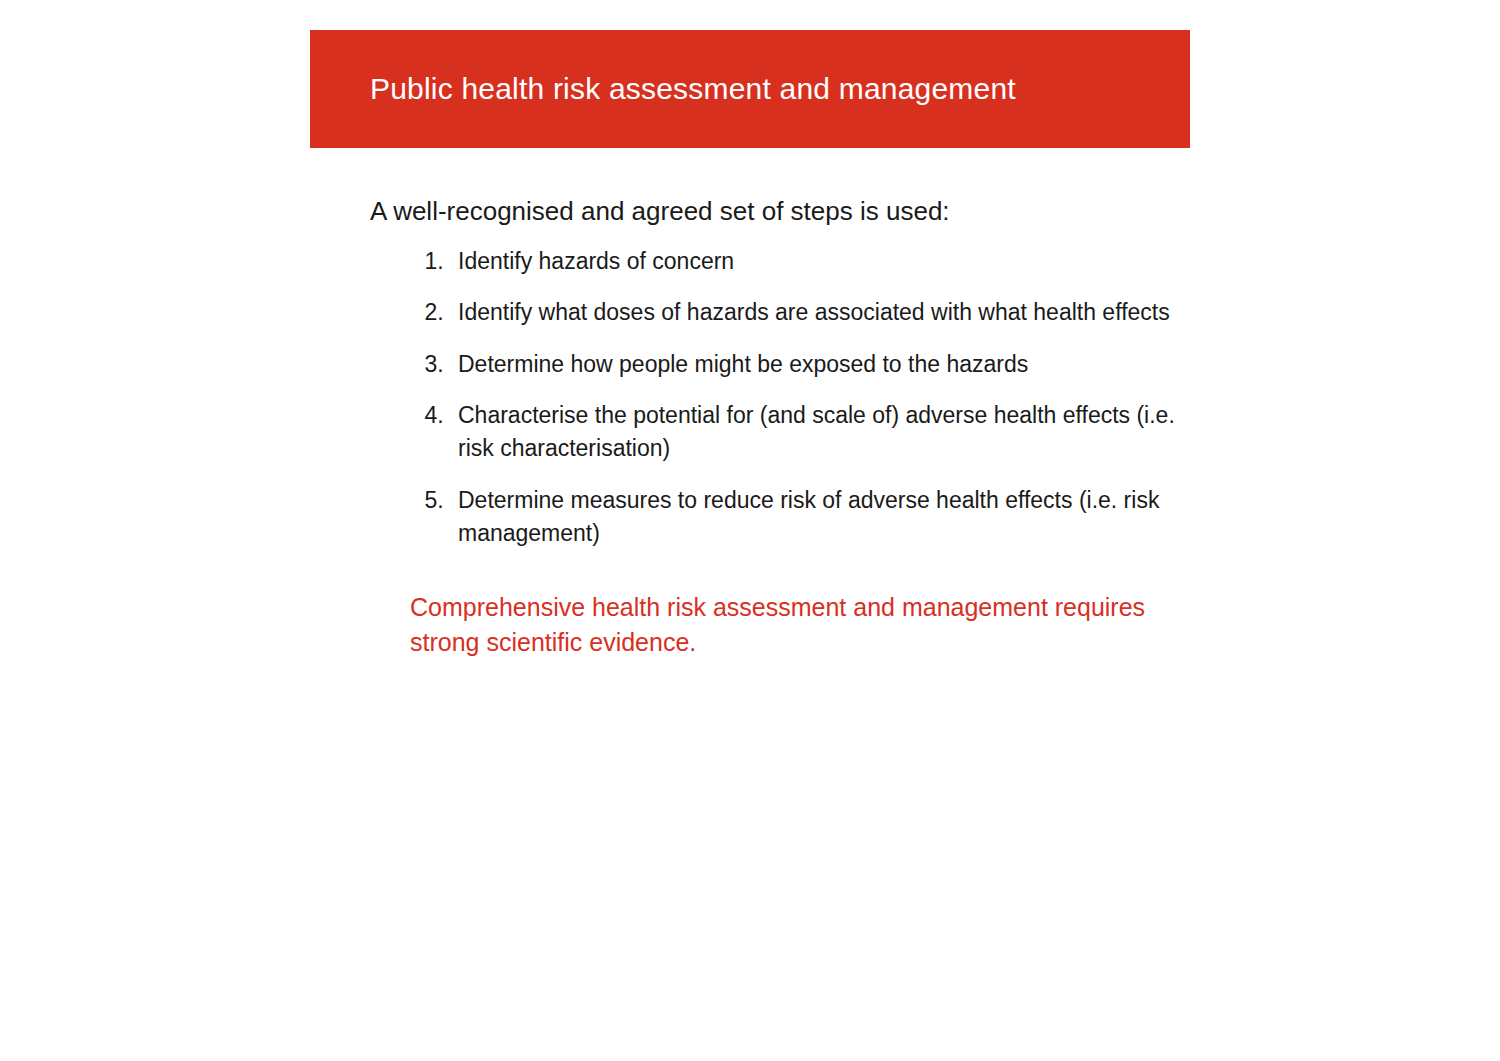Public health risk assessment and management
A well-recognised and agreed set of steps is used:
Identify hazards of concern
Identify what doses of hazards are associated with what health effects
Determine how people might be exposed to the hazards
Characterise the potential for (and scale of) adverse health effects (i.e. risk characterisation)
Determine measures to reduce risk of adverse health effects (i.e. risk management)
Comprehensive health risk assessment and management requires strong scientific evidence.